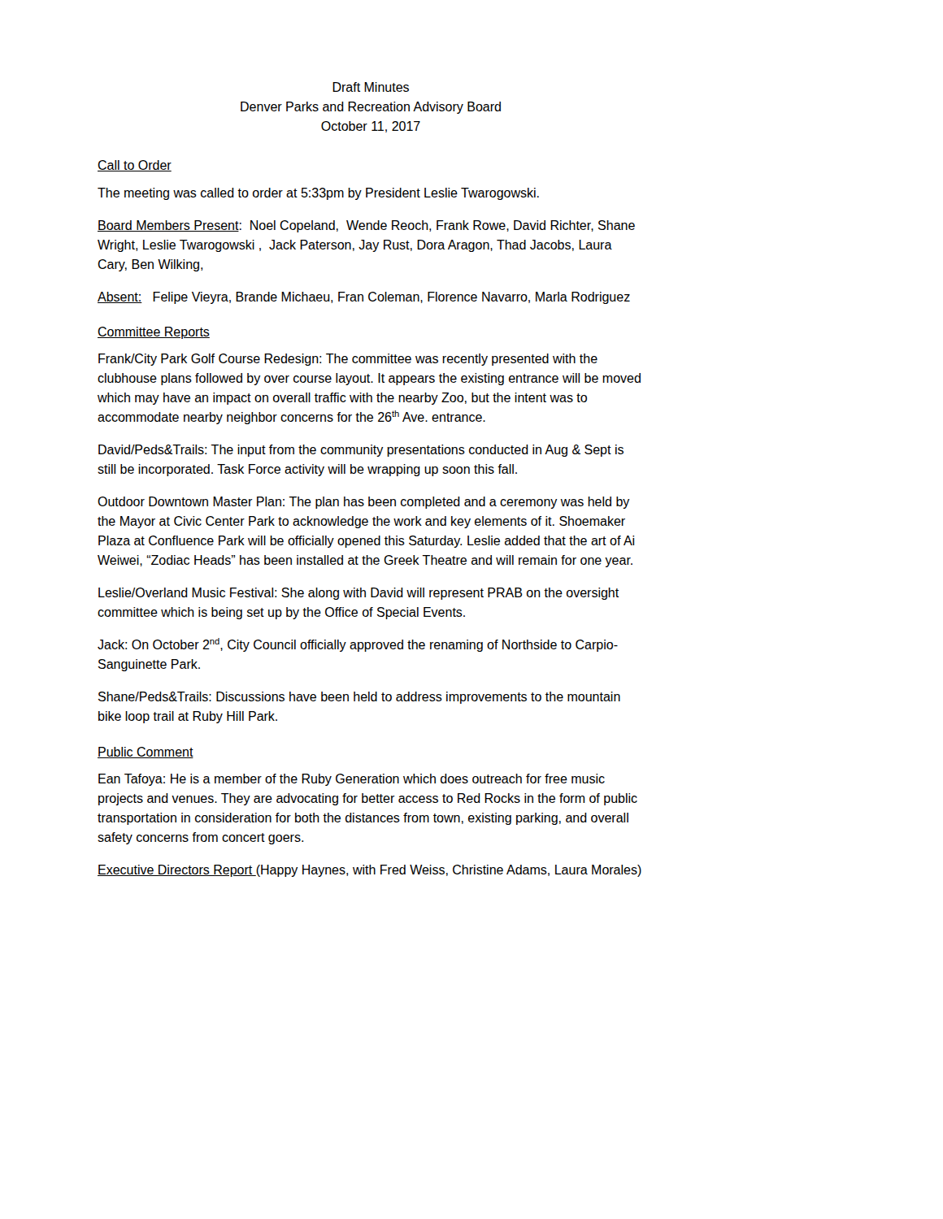Draft Minutes
Denver Parks and Recreation Advisory Board
October 11, 2017
Call to Order
The meeting was called to order at 5:33pm by President Leslie Twarogowski.
Board Members Present: Noel Copeland, Wende Reoch, Frank Rowe, David Richter, Shane Wright, Leslie Twarogowski , Jack Paterson, Jay Rust, Dora Aragon, Thad Jacobs, Laura Cary, Ben Wilking,
Absent: Felipe Vieyra, Brande Michaeu, Fran Coleman, Florence Navarro, Marla Rodriguez
Committee Reports
Frank/City Park Golf Course Redesign: The committee was recently presented with the clubhouse plans followed by over course layout. It appears the existing entrance will be moved which may have an impact on overall traffic with the nearby Zoo, but the intent was to accommodate nearby neighbor concerns for the 26th Ave. entrance.
David/Peds&Trails: The input from the community presentations conducted in Aug & Sept is still be incorporated. Task Force activity will be wrapping up soon this fall.
Outdoor Downtown Master Plan: The plan has been completed and a ceremony was held by the Mayor at Civic Center Park to acknowledge the work and key elements of it. Shoemaker Plaza at Confluence Park will be officially opened this Saturday. Leslie added that the art of Ai Weiwei, “Zodiac Heads” has been installed at the Greek Theatre and will remain for one year.
Leslie/Overland Music Festival: She along with David will represent PRAB on the oversight committee which is being set up by the Office of Special Events.
Jack: On October 2nd, City Council officially approved the renaming of Northside to Carpio-Sanguinette Park.
Shane/Peds&Trails: Discussions have been held to address improvements to the mountain bike loop trail at Ruby Hill Park.
Public Comment
Ean Tafoya: He is a member of the Ruby Generation which does outreach for free music projects and venues. They are advocating for better access to Red Rocks in the form of public transportation in consideration for both the distances from town, existing parking, and overall safety concerns from concert goers.
Executive Directors Report (Happy Haynes, with Fred Weiss, Christine Adams, Laura Morales)